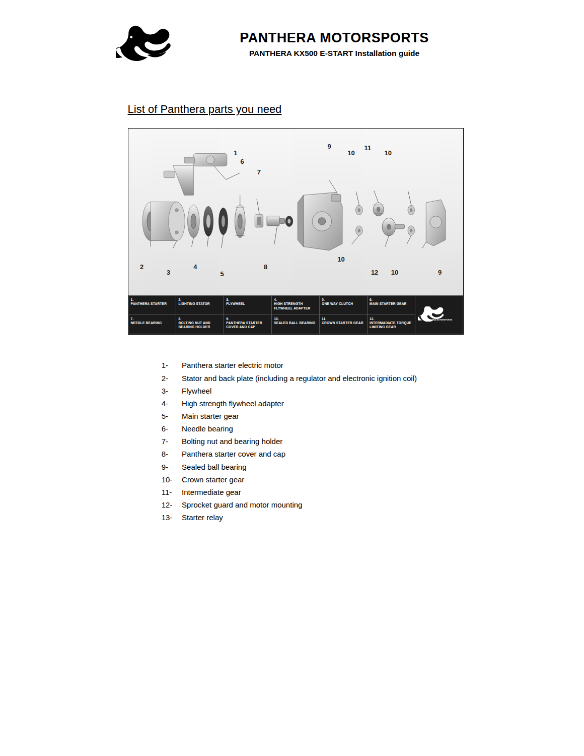PANTHERA MOTORSPORTS
PANTHERA KX500 E-START Installation guide
List of Panthera parts you need
1 2 3 4 5 6 7 8 9 9 10 10 10 10 11 12
| 1. PANTHERA STARTER | 2. LIGHTING STATOR | 3. FLYWHEEL | 4. HIGH STRENGTH FLYWHEEL ADAPTER | 5. ONE WAY CLUTCH | 6. MAIN STARTER GEAR | PANTHERA MOTORSPORTS |
| 7. NEEDLE BEARING | 8. BOLTING NUT AND BEARING HOLDER | 9. PANTHERA STARTER COVER AND CAP | 10. SEALED BALL BEARING | 11. CROWN STARTER GEAR | 12. INTERMADIATE TORQUE LIMITING GEAR |
1-Panthera starter electric motor
2-Stator and back plate (including a regulator and electronic ignition coil)
3-Flywheel
4-High strength flywheel adapter
5-Main starter gear
6-Needle bearing
7-Bolting nut and bearing holder
8-Panthera starter cover and cap
9-Sealed ball bearing
10-Crown starter gear
11-Intermediate gear
12-Sprocket guard and motor mounting
13-Starter relay